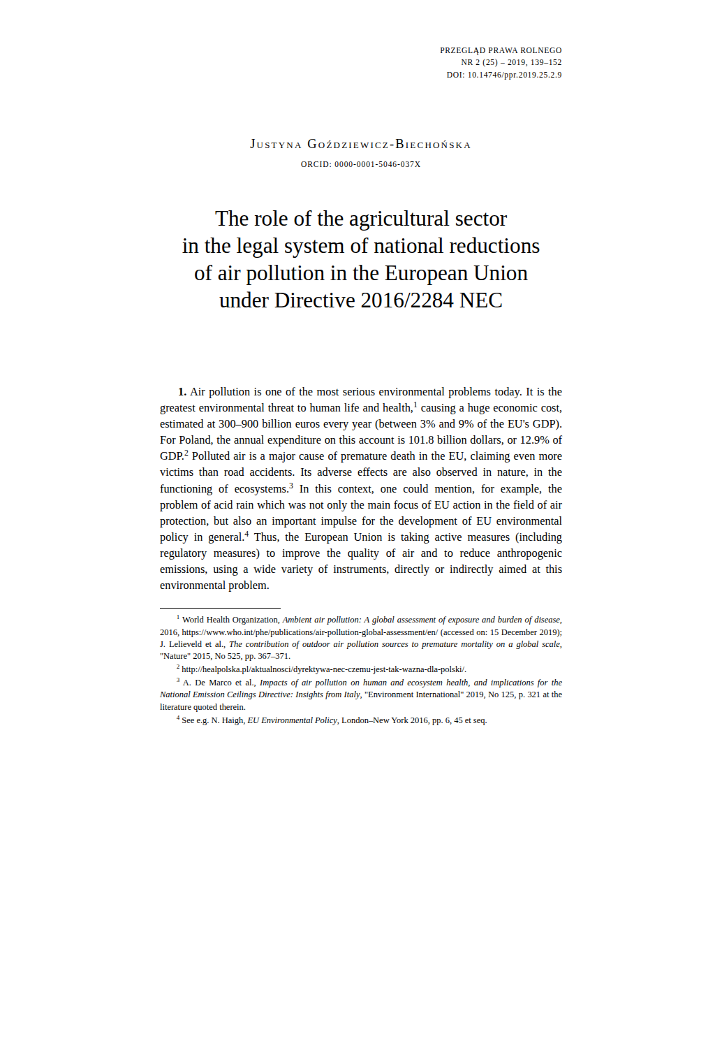PRZEGLĄD PRAWA ROLNEGO
NR 2 (25) – 2019, 139–152
DOI: 10.14746/ppr.2019.25.2.9
Justyna Goździewicz-Biechońska
ORCID: 0000-0001-5046-037X
The role of the agricultural sector
in the legal system of national reductions
of air pollution in the European Union
under Directive 2016/2284 NEC
1. Air pollution is one of the most serious environmental problems today. It is the greatest environmental threat to human life and health,1 causing a huge economic cost, estimated at 300–900 billion euros every year (between 3% and 9% of the EU's GDP). For Poland, the annual expenditure on this account is 101.8 billion dollars, or 12.9% of GDP.2 Polluted air is a major cause of premature death in the EU, claiming even more victims than road accidents. Its adverse effects are also observed in nature, in the functioning of ecosystems.3 In this context, one could mention, for example, the problem of acid rain which was not only the main focus of EU action in the field of air protection, but also an important impulse for the development of EU environmental policy in general.4 Thus, the European Union is taking active measures (including regulatory measures) to improve the quality of air and to reduce anthropogenic emissions, using a wide variety of instruments, directly or indirectly aimed at this environmental problem.
1 World Health Organization, Ambient air pollution: A global assessment of exposure and burden of disease, 2016, https://www.who.int/phe/publications/air-pollution-global-assessment/en/ (accessed on: 15 December 2019); J. Lelieveld et al., The contribution of outdoor air pollution sources to premature mortality on a global scale, "Nature" 2015, No 525, pp. 367–371.
2 http://healpolska.pl/aktualnosci/dyrektywa-nec-czemu-jest-tak-wazna-dla-polski/.
3 A. De Marco et al., Impacts of air pollution on human and ecosystem health, and implications for the National Emission Ceilings Directive: Insights from Italy, "Environment International" 2019, No 125, p. 321 at the literature quoted therein.
4 See e.g. N. Haigh, EU Environmental Policy, London–New York 2016, pp. 6, 45 et seq.